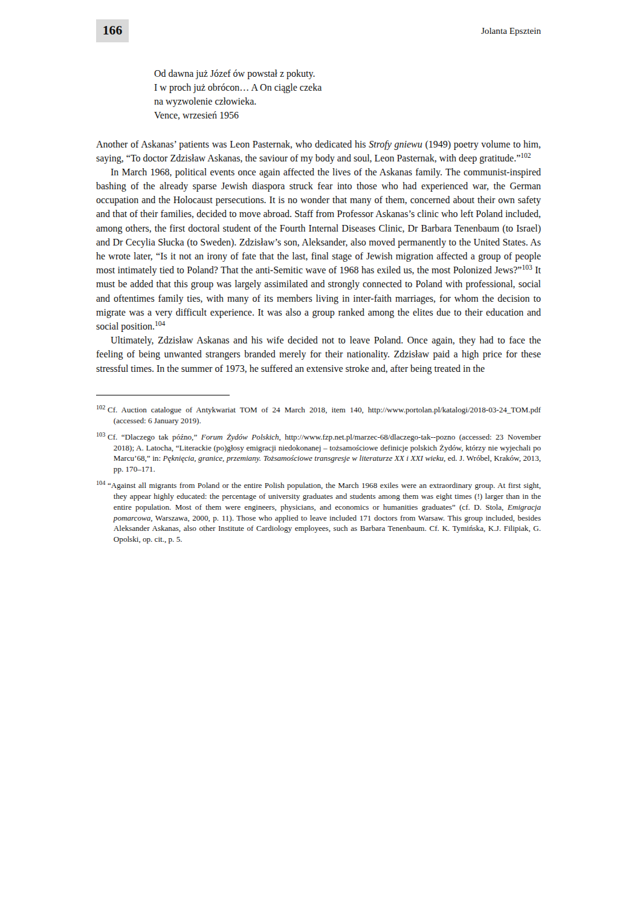166 Jolanta Epsztein
Od dawna już Józef ów powstał z pokuty.
I w proch już obrócon… A On ciągle czeka
na wyzwolenie człowieka.
Vence, wrzesień 1956
Another of Askanas’ patients was Leon Pasternak, who dedicated his Strofy gniewu (1949) poetry volume to him, saying, “To doctor Zdzisław Askanas, the saviour of my body and soul, Leon Pasternak, with deep gratitude.”102
In March 1968, political events once again affected the lives of the Askanas family. The communist-inspired bashing of the already sparse Jewish diaspora struck fear into those who had experienced war, the German occupation and the Holocaust persecutions. It is no wonder that many of them, concerned about their own safety and that of their families, decided to move abroad. Staff from Professor Askanas’s clinic who left Poland included, among others, the first doctoral student of the Fourth Internal Diseases Clinic, Dr Barbara Tenenbaum (to Israel) and Dr Cecylia Słucka (to Sweden). Zdzisław’s son, Aleksander, also moved permanently to the United States. As he wrote later, “Is it not an irony of fate that the last, final stage of Jewish migration affected a group of people most intimately tied to Poland? That the anti-Semitic wave of 1968 has exiled us, the most Polonized Jews?”103 It must be added that this group was largely assimilated and strongly connected to Poland with professional, social and oftentimes family ties, with many of its members living in inter-faith marriages, for whom the decision to migrate was a very difficult experience. It was also a group ranked among the elites due to their education and social position.104
Ultimately, Zdzisław Askanas and his wife decided not to leave Poland. Once again, they had to face the feeling of being unwanted strangers branded merely for their nationality. Zdzisław paid a high price for these stressful times. In the summer of 1973, he suffered an extensive stroke and, after being treated in the
102 Cf. Auction catalogue of Antykwariat TOM of 24 March 2018, item 140, http://www.portolan.pl/katalogi/2018-03-24_TOM.pdf (accessed: 6 January 2019).
103 Cf. “Dlaczego tak późno,” Forum Żydów Polskich, http://www.fzp.net.pl/marzec-68/dlaczego-tak--pozno (accessed: 23 November 2018); A. Latocha, “Literackie (po)głosy emigracji niedokonanej – tożsamościowe definicje polskich Żydów, którzy nie wyjechali po Marcu’68,” in: Pęknięcia, granice, przemiany. Tożsamościowe transgresje w literaturze XX i XXI wieku, ed. J. Wróbel, Kraków, 2013, pp. 170–171.
104“Against all migrants from Poland or the entire Polish population, the March 1968 exiles were an extraordinary group. At first sight, they appear highly educated: the percentage of university graduates and students among them was eight times (!) larger than in the entire population. Most of them were engineers, physicians, and economics or humanities graduates” (cf. D. Stola, Emigracja pomarcowa, Warszawa, 2000, p. 11). Those who applied to leave included 171 doctors from Warsaw. This group included, besides Aleksander Askanas, also other Institute of Cardiology employees, such as Barbara Tenenbaum. Cf. K. Tymińska, K.J. Filipiak, G. Opolski, op. cit., p. 5.